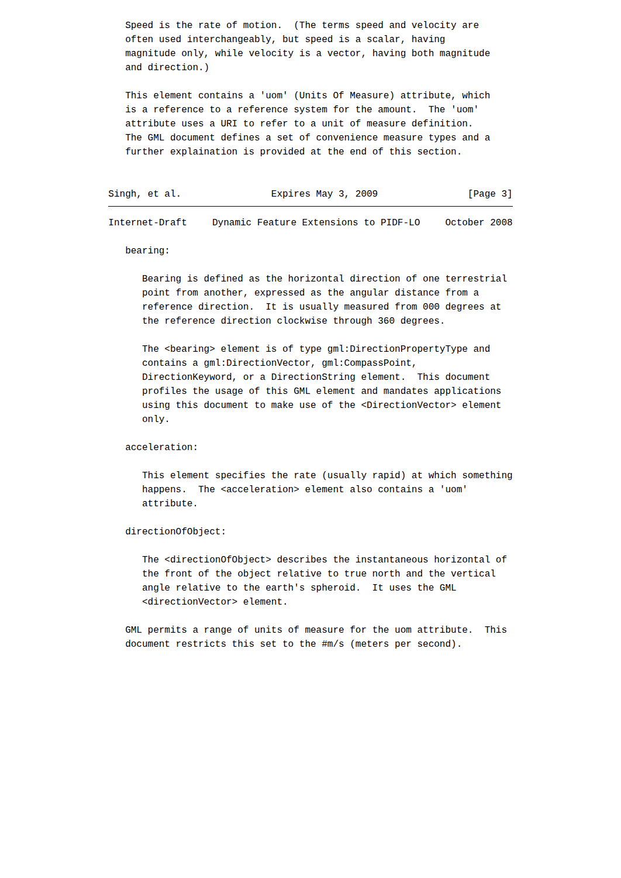Speed is the rate of motion.  (The terms speed and velocity are
   often used interchangeably, but speed is a scalar, having
   magnitude only, while velocity is a vector, having both magnitude
   and direction.)

   This element contains a 'uom' (Units Of Measure) attribute, which
   is a reference to a reference system for the amount.  The 'uom'
   attribute uses a URI to refer to a unit of measure definition.
   The GML document defines a set of convenience measure types and a
   further explaination is provided at the end of this section.
Singh, et al. Expires May 3, 2009 [Page 3]
Internet-Draft Dynamic Feature Extensions to PIDF-LO October 2008
   bearing:

      Bearing is defined as the horizontal direction of one terrestrial
      point from another, expressed as the angular distance from a
      reference direction.  It is usually measured from 000 degrees at
      the reference direction clockwise through 360 degrees.

      The <bearing> element is of type gml:DirectionPropertyType and
      contains a gml:DirectionVector, gml:CompassPoint,
      DirectionKeyword, or a DirectionString element.  This document
      profiles the usage of this GML element and mandates applications
      using this document to make use of the <DirectionVector> element
      only.

   acceleration:

      This element specifies the rate (usually rapid) at which something
      happens.  The <acceleration> element also contains a 'uom'
      attribute.

   directionOfObject:

      The <directionOfObject> describes the instantaneous horizontal of
      the front of the object relative to true north and the vertical
      angle relative to the earth's spheroid.  It uses the GML
      <directionVector> element.

   GML permits a range of units of measure for the uom attribute.  This
   document restricts this set to the #m/s (meters per second).